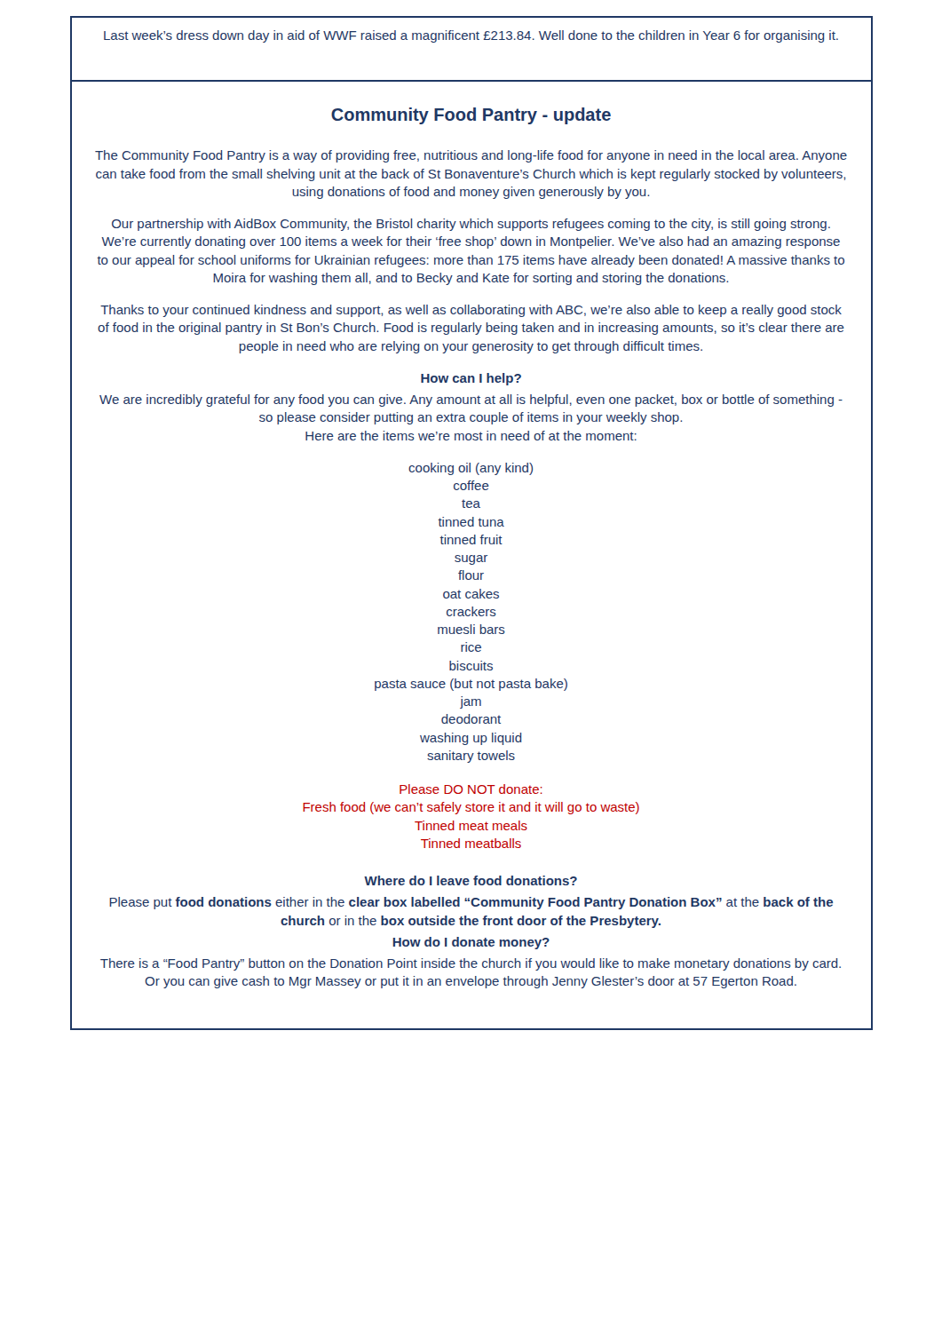Last week’s dress down day in aid of WWF raised a magnificent £213.84. Well done to the children in Year 6 for organising it.
Community Food Pantry - update
The Community Food Pantry is a way of providing free, nutritious and long-life food for anyone in need in the local area. Anyone can take food from the small shelving unit at the back of St Bonaventure’s Church which is kept regularly stocked by volunteers, using donations of food and money given generously by you.
Our partnership with AidBox Community, the Bristol charity which supports refugees coming to the city, is still going strong. We’re currently donating over 100 items a week for their ‘free shop’ down in Montpelier. We’ve also had an amazing response to our appeal for school uniforms for Ukrainian refugees: more than 175 items have already been donated! A massive thanks to Moira for washing them all, and to Becky and Kate for sorting and storing the donations.
Thanks to your continued kindness and support, as well as collaborating with ABC, we’re also able to keep a really good stock of food in the original pantry in St Bon’s Church. Food is regularly being taken and in increasing amounts, so it’s clear there are people in need who are relying on your generosity to get through difficult times.
How can I help?
We are incredibly grateful for any food you can give. Any amount at all is helpful, even one packet, box or bottle of something - so please consider putting an extra couple of items in your weekly shop.
Here are the items we’re most in need of at the moment:
cooking oil (any kind)
coffee
tea
tinned tuna
tinned fruit
sugar
flour
oat cakes
crackers
muesli bars
rice
biscuits
pasta sauce (but not pasta bake)
jam
deodorant
washing up liquid
sanitary towels
Please DO NOT donate:
Fresh food (we can’t safely store it and it will go to waste)
Tinned meat meals
Tinned meatballs
Where do I leave food donations?
Please put food donations either in the clear box labelled “Community Food Pantry Donation Box” at the back of the church or in the box outside the front door of the Presbytery.
How do I donate money?
There is a “Food Pantry” button on the Donation Point inside the church if you would like to make monetary donations by card. Or you can give cash to Mgr Massey or put it in an envelope through Jenny Glester’s door at 57 Egerton Road.